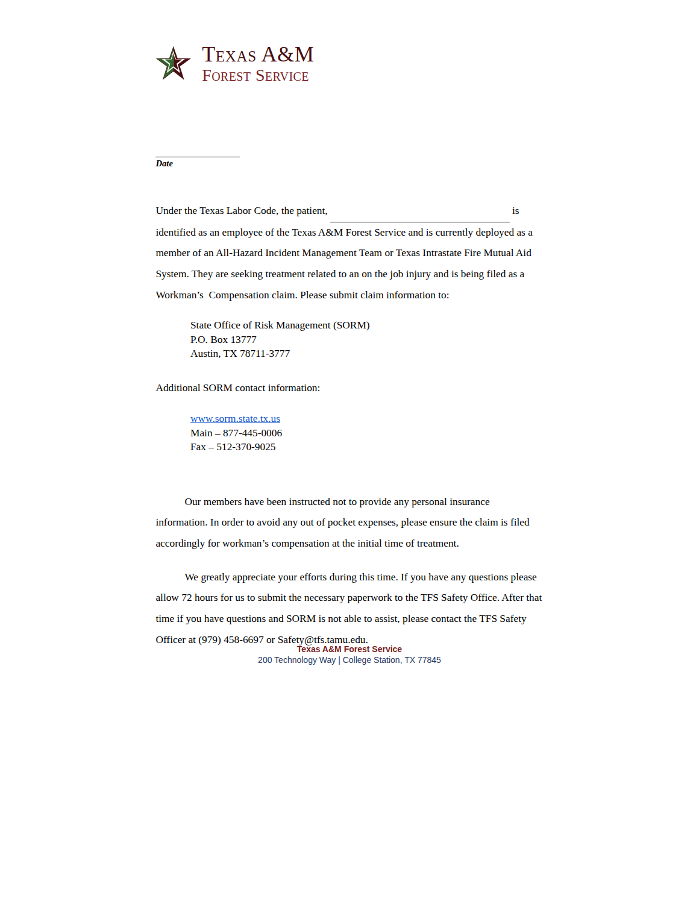Texas A&M
Forest Service
Date
Under the Texas Labor Code, the patient, is identified as an employee of the Texas A&M Forest Service and is currently deployed as a member of an All-Hazard Incident Management Team or Texas Intrastate Fire Mutual Aid System. They are seeking treatment related to an on the job injury and is being filed as a Workman’s Compensation claim. Please submit claim information to:
State Office of Risk Management (SORM)
P.O. Box 13777
Austin, TX 78711-3777
Additional SORM contact information:
www.sorm.state.tx.us
Main – 877-445-0006
Fax – 512-370-9025
Our members have been instructed not to provide any personal insurance information. In order to avoid any out of pocket expenses, please ensure the claim is filed accordingly for workman’s compensation at the initial time of treatment.
We greatly appreciate your efforts during this time. If you have any questions please allow 72 hours for us to submit the necessary paperwork to the TFS Safety Office. After that time if you have questions and SORM is not able to assist, please contact the TFS Safety Officer at (979) 458-6697 or Safety@tfs.tamu.edu.
Texas A&M Forest Service
200 Technology Way | College Station, TX 77845